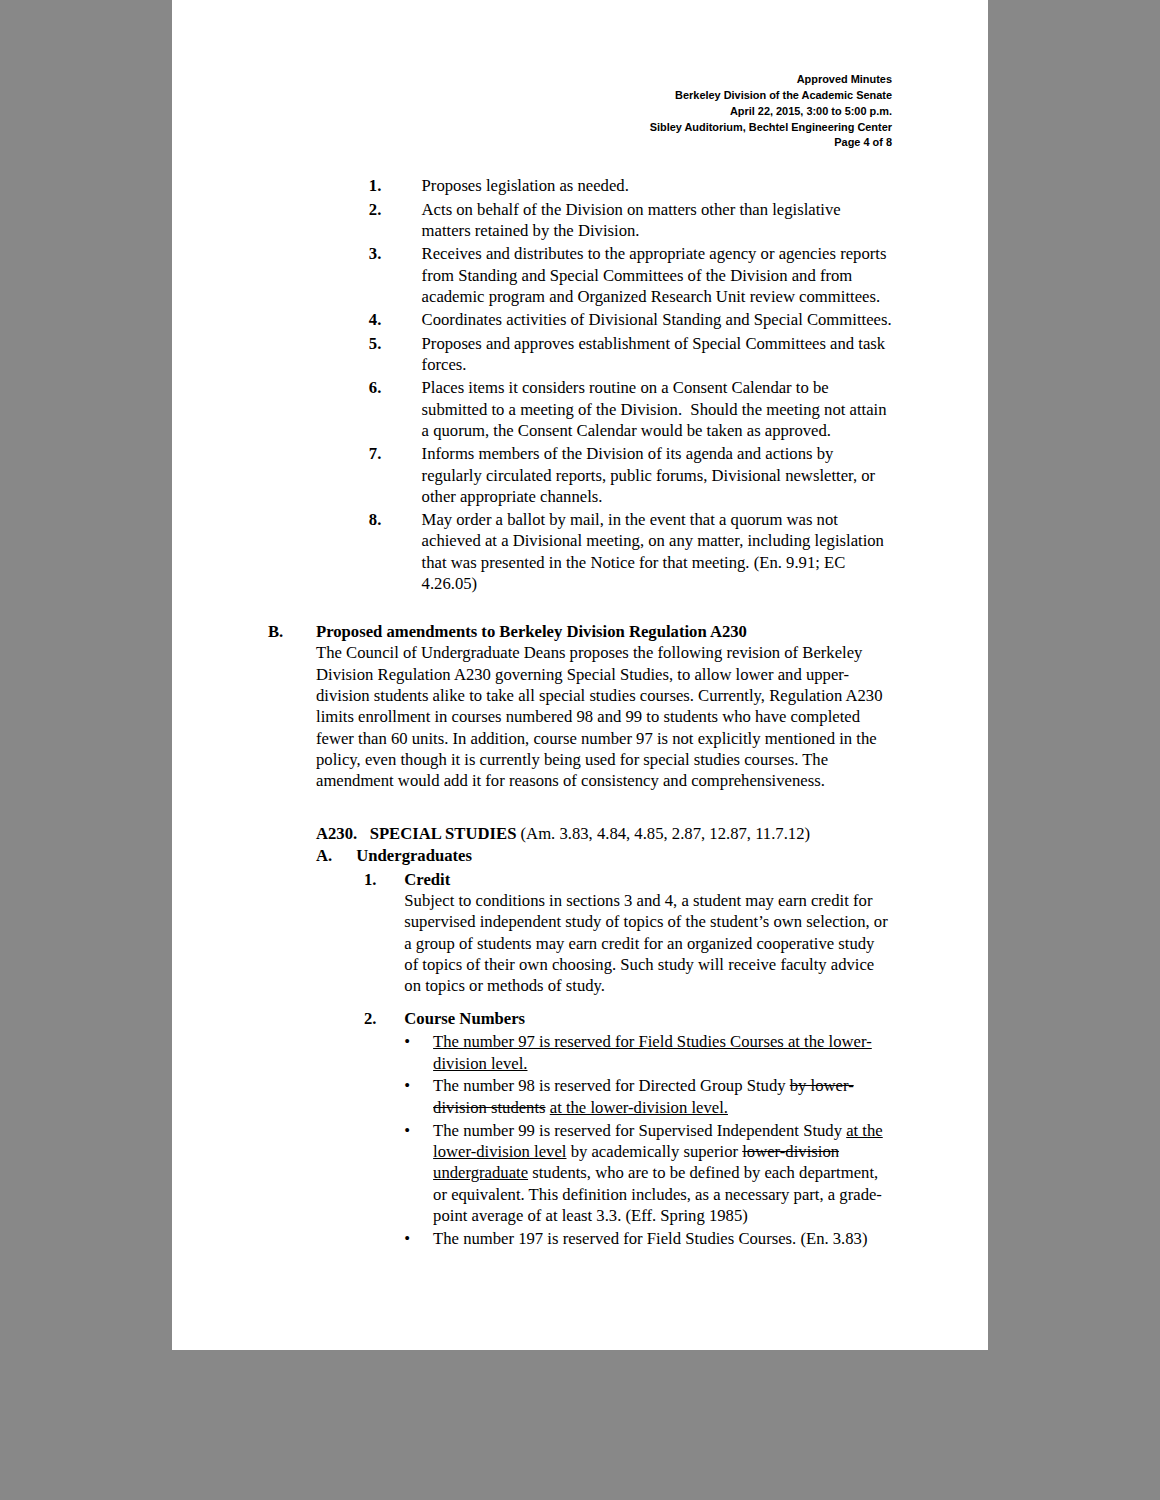Approved Minutes
Berkeley Division of the Academic Senate
April 22, 2015, 3:00 to 5:00 p.m.
Sibley Auditorium, Bechtel Engineering Center
Page 4 of 8
1. Proposes legislation as needed.
2. Acts on behalf of the Division on matters other than legislative matters retained by the Division.
3. Receives and distributes to the appropriate agency or agencies reports from Standing and Special Committees of the Division and from academic program and Organized Research Unit review committees.
4. Coordinates activities of Divisional Standing and Special Committees.
5. Proposes and approves establishment of Special Committees and task forces.
6. Places items it considers routine on a Consent Calendar to be submitted to a meeting of the Division. Should the meeting not attain a quorum, the Consent Calendar would be taken as approved.
7. Informs members of the Division of its agenda and actions by regularly circulated reports, public forums, Divisional newsletter, or other appropriate channels.
8. May order a ballot by mail, in the event that a quorum was not achieved at a Divisional meeting, on any matter, including legislation that was presented in the Notice for that meeting. (En. 9.91; EC 4.26.05)
B.
Proposed amendments to Berkeley Division Regulation A230
The Council of Undergraduate Deans proposes the following revision of Berkeley Division Regulation A230 governing Special Studies, to allow lower and upper-division students alike to take all special studies courses. Currently, Regulation A230 limits enrollment in courses numbered 98 and 99 to students who have completed fewer than 60 units. In addition, course number 97 is not explicitly mentioned in the policy, even though it is currently being used for special studies courses. The amendment would add it for reasons of consistency and comprehensiveness.
A230. SPECIAL STUDIES (Am. 3.83, 4.84, 4.85, 2.87, 12.87, 11.7.12)
A.
Undergraduates
1.
Credit
Subject to conditions in sections 3 and 4, a student may earn credit for supervised independent study of topics of the student’s own selection, or a group of students may earn credit for an organized cooperative study of topics of their own choosing. Such study will receive faculty advice on topics or methods of study.
2.
Course Numbers
•The number 97 is reserved for Field Studies Courses at the lower-division level.
•The number 98 is reserved for Directed Group Study by lower-division students at the lower-division level.
•The number 99 is reserved for Supervised Independent Study at the lower-division level by academically superior lower-division undergraduate students, who are to be defined by each department, or equivalent. This definition includes, as a necessary part, a grade-point average of at least 3.3. (Eff. Spring 1985)
•The number 197 is reserved for Field Studies Courses. (En. 3.83)